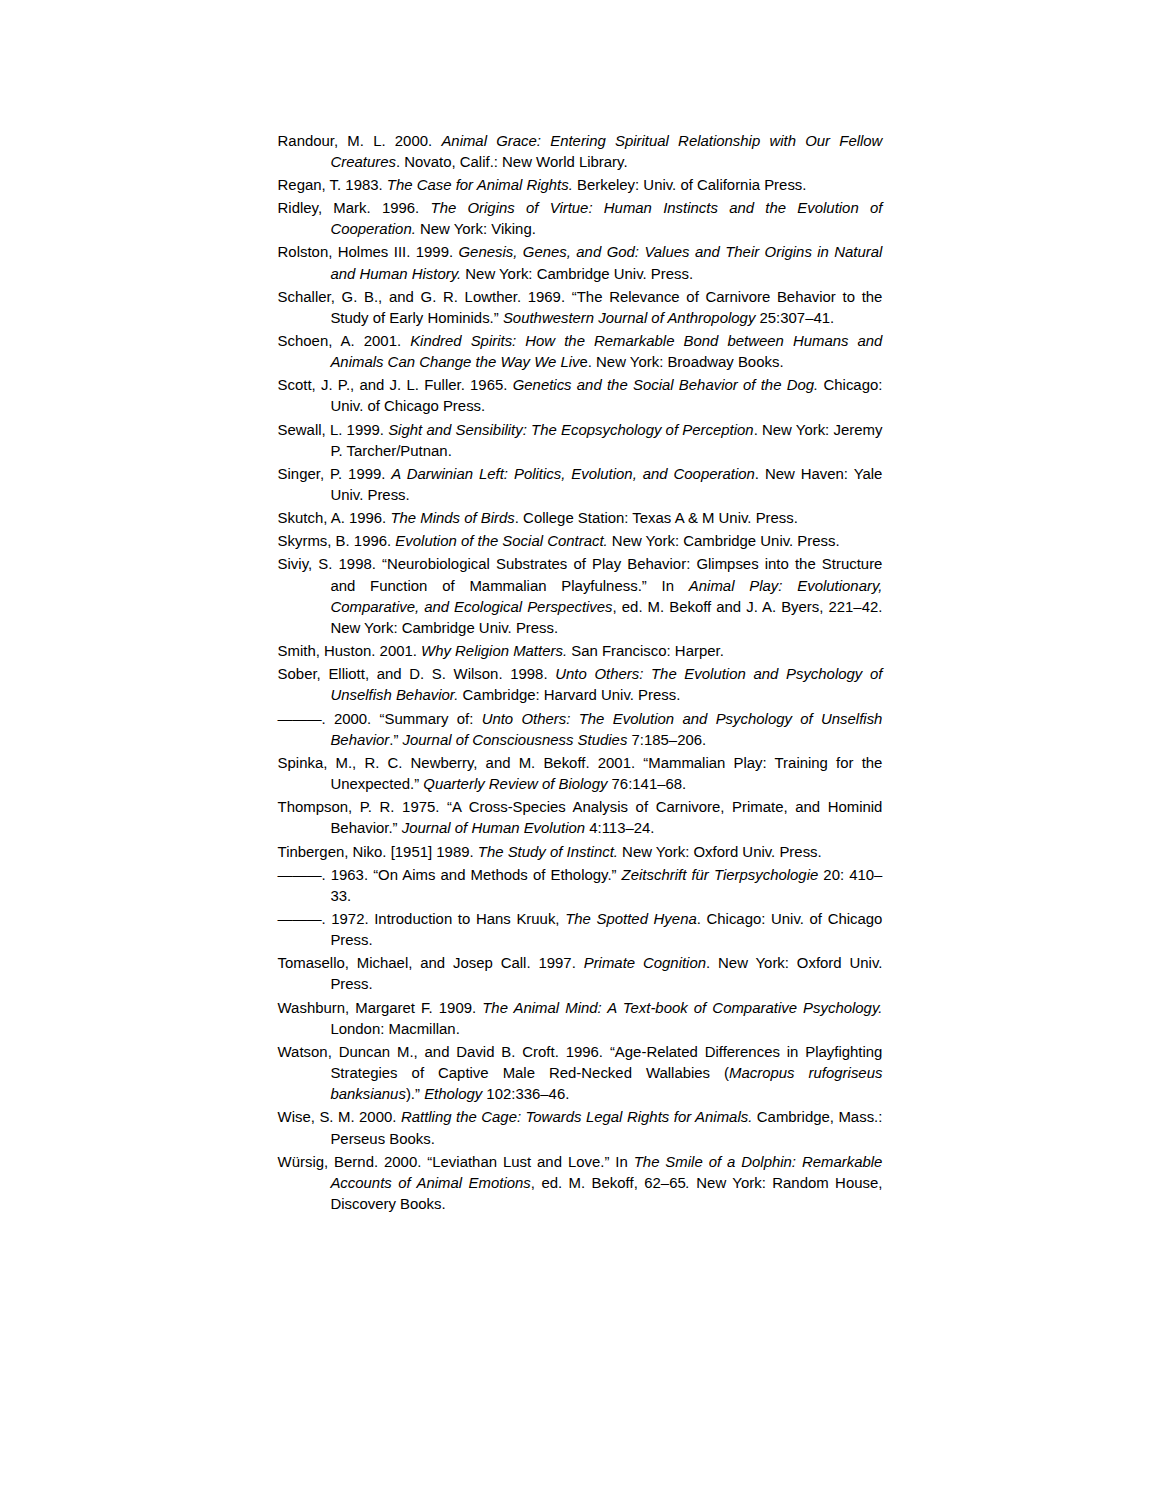Randour, M. L. 2000. Animal Grace: Entering Spiritual Relationship with Our Fellow Creatures. Novato, Calif.: New World Library.
Regan, T. 1983. The Case for Animal Rights. Berkeley: Univ. of California Press.
Ridley, Mark. 1996. The Origins of Virtue: Human Instincts and the Evolution of Cooperation. New York: Viking.
Rolston, Holmes III. 1999. Genesis, Genes, and God: Values and Their Origins in Natural and Human History. New York: Cambridge Univ. Press.
Schaller, G. B., and G. R. Lowther. 1969. “The Relevance of Carnivore Behavior to the Study of Early Hominids.” Southwestern Journal of Anthropology 25:307–41.
Schoen, A. 2001. Kindred Spirits: How the Remarkable Bond between Humans and Animals Can Change the Way We Live. New York: Broadway Books.
Scott, J. P., and J. L. Fuller. 1965. Genetics and the Social Behavior of the Dog. Chicago: Univ. of Chicago Press.
Sewall, L. 1999. Sight and Sensibility: The Ecopsychology of Perception. New York: Jeremy P. Tarcher/Putnan.
Singer, P. 1999. A Darwinian Left: Politics, Evolution, and Cooperation. New Haven: Yale Univ. Press.
Skutch, A. 1996. The Minds of Birds. College Station: Texas A & M Univ. Press.
Skyrms, B. 1996. Evolution of the Social Contract. New York: Cambridge Univ. Press.
Siviy, S. 1998. “Neurobiological Substrates of Play Behavior: Glimpses into the Structure and Function of Mammalian Playfulness.” In Animal Play: Evolutionary, Comparative, and Ecological Perspectives, ed. M. Bekoff and J. A. Byers, 221–42. New York: Cambridge Univ. Press.
Smith, Huston. 2001. Why Religion Matters. San Francisco: Harper.
Sober, Elliott, and D. S. Wilson. 1998. Unto Others: The Evolution and Psychology of Unselfish Behavior. Cambridge: Harvard Univ. Press.
———. 2000. “Summary of: Unto Others: The Evolution and Psychology of Unselfish Behavior.” Journal of Consciousness Studies 7:185–206.
Spinka, M., R. C. Newberry, and M. Bekoff. 2001. “Mammalian Play: Training for the Unexpected.” Quarterly Review of Biology 76:141–68.
Thompson, P. R. 1975. “A Cross-Species Analysis of Carnivore, Primate, and Hominid Behavior.” Journal of Human Evolution 4:113–24.
Tinbergen, Niko. [1951] 1989. The Study of Instinct. New York: Oxford Univ. Press.
———. 1963. “On Aims and Methods of Ethology.” Zeitschrift für Tierpsychologie 20: 410–33.
———. 1972. Introduction to Hans Kruuk, The Spotted Hyena. Chicago: Univ. of Chicago Press.
Tomasello, Michael, and Josep Call. 1997. Primate Cognition. New York: Oxford Univ. Press.
Washburn, Margaret F. 1909. The Animal Mind: A Text-book of Comparative Psychology. London: Macmillan.
Watson, Duncan M., and David B. Croft. 1996. “Age-Related Differences in Playfighting Strategies of Captive Male Red-Necked Wallabies (Macropus rufogriseus banksianus).” Ethology 102:336–46.
Wise, S. M. 2000. Rattling the Cage: Towards Legal Rights for Animals. Cambridge, Mass.: Perseus Books.
Würsig, Bernd. 2000. “Leviathan Lust and Love.” In The Smile of a Dolphin: Remarkable Accounts of Animal Emotions, ed. M. Bekoff, 62–65. New York: Random House, Discovery Books.